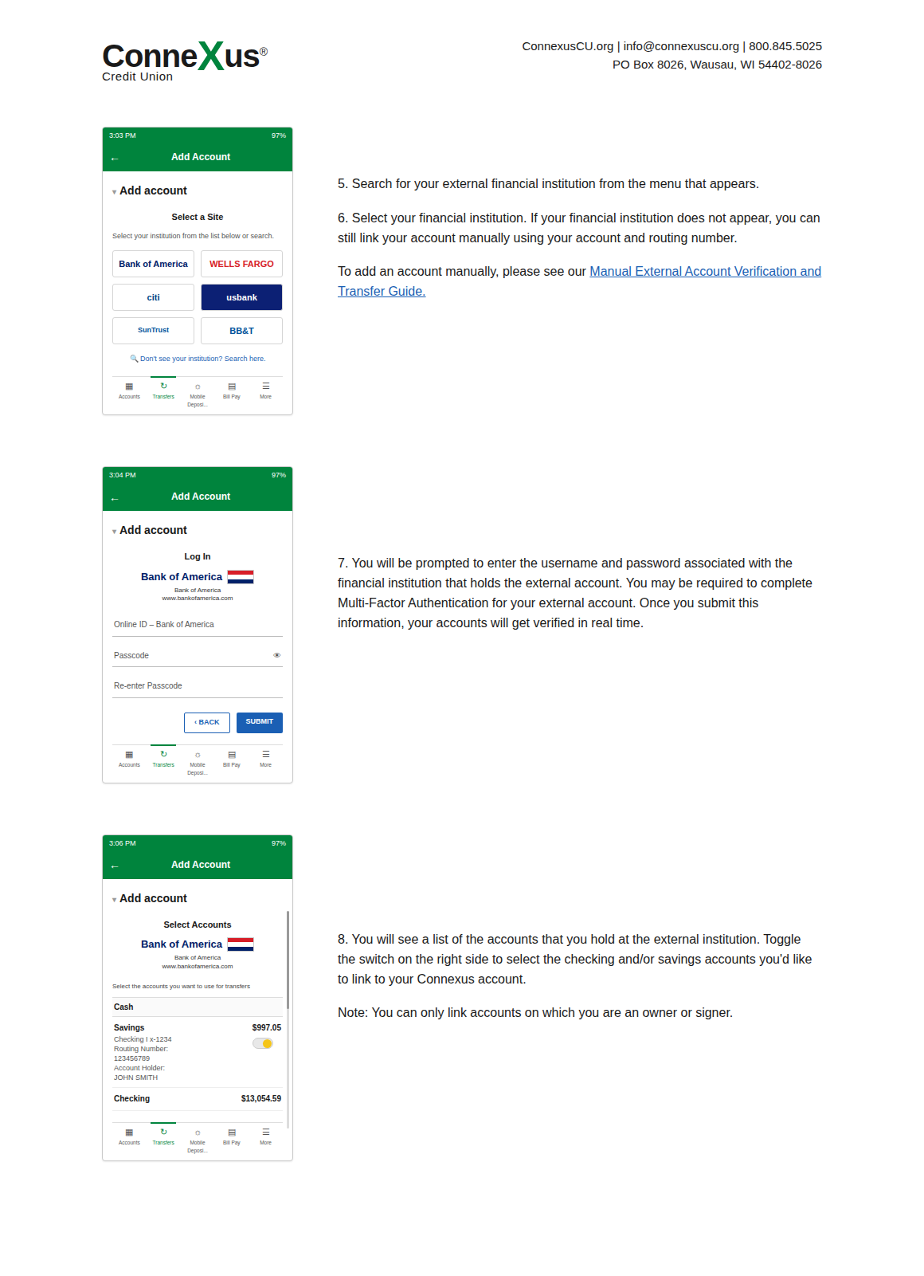ConneXus® Credit Union
ConnexusCU.org | info@connexuscu.org | 800.845.5025
PO Box 8026, Wausau, WI 54402-8026
3:03 PM 97%
←Add Account
▾Add account
Select a Site
Select your institution from the list below or search.
Bank of America
WELLS FARGO
citi
usbank
SunTrust
BB&T
🔍 Don't see your institution? Search here.
▦Accounts
↻Transfers
☼Mobile Deposi...
▤Bill Pay
☰More
5. Search for your external financial institution from the menu that appears.
6. Select your financial institution. If your financial institution does not appear, you can still link your account manually using your account and routing number.
To add an account manually, please see our Manual External Account Verification and Transfer Guide.
3:04 PM 97%
←Add Account
▾Add account
Log In
Bank of America
Bank of America
www.bankofamerica.com
Online ID – Bank of America
Passcode👁
Re-enter Passcode
‹ BACK SUBMIT
▦Accounts
↻Transfers
☼Mobile Deposi...
▤Bill Pay
☰More
7. You will be prompted to enter the username and password associated with the financial institution that holds the external account. You may be required to complete Multi-Factor Authentication for your external account. Once you submit this information, your accounts will get verified in real time.
3:06 PM 97%
←Add Account
▾Add account
Select Accounts
Bank of America
Bank of America
www.bankofamerica.com
Select the accounts you want to use for transfers
Cash
Savings
Checking I x-1234
Routing Number:
123456789
Account Holder:
JOHN SMITH
$997.05
Checking
$13,054.59
▦Accounts
↻Transfers
☼Mobile Deposi...
▤Bill Pay
☰More
8. You will see a list of the accounts that you hold at the external institution. Toggle the switch on the right side to select the checking and/or savings accounts you'd like to link to your Connexus account.
Note: You can only link accounts on which you are an owner or signer.